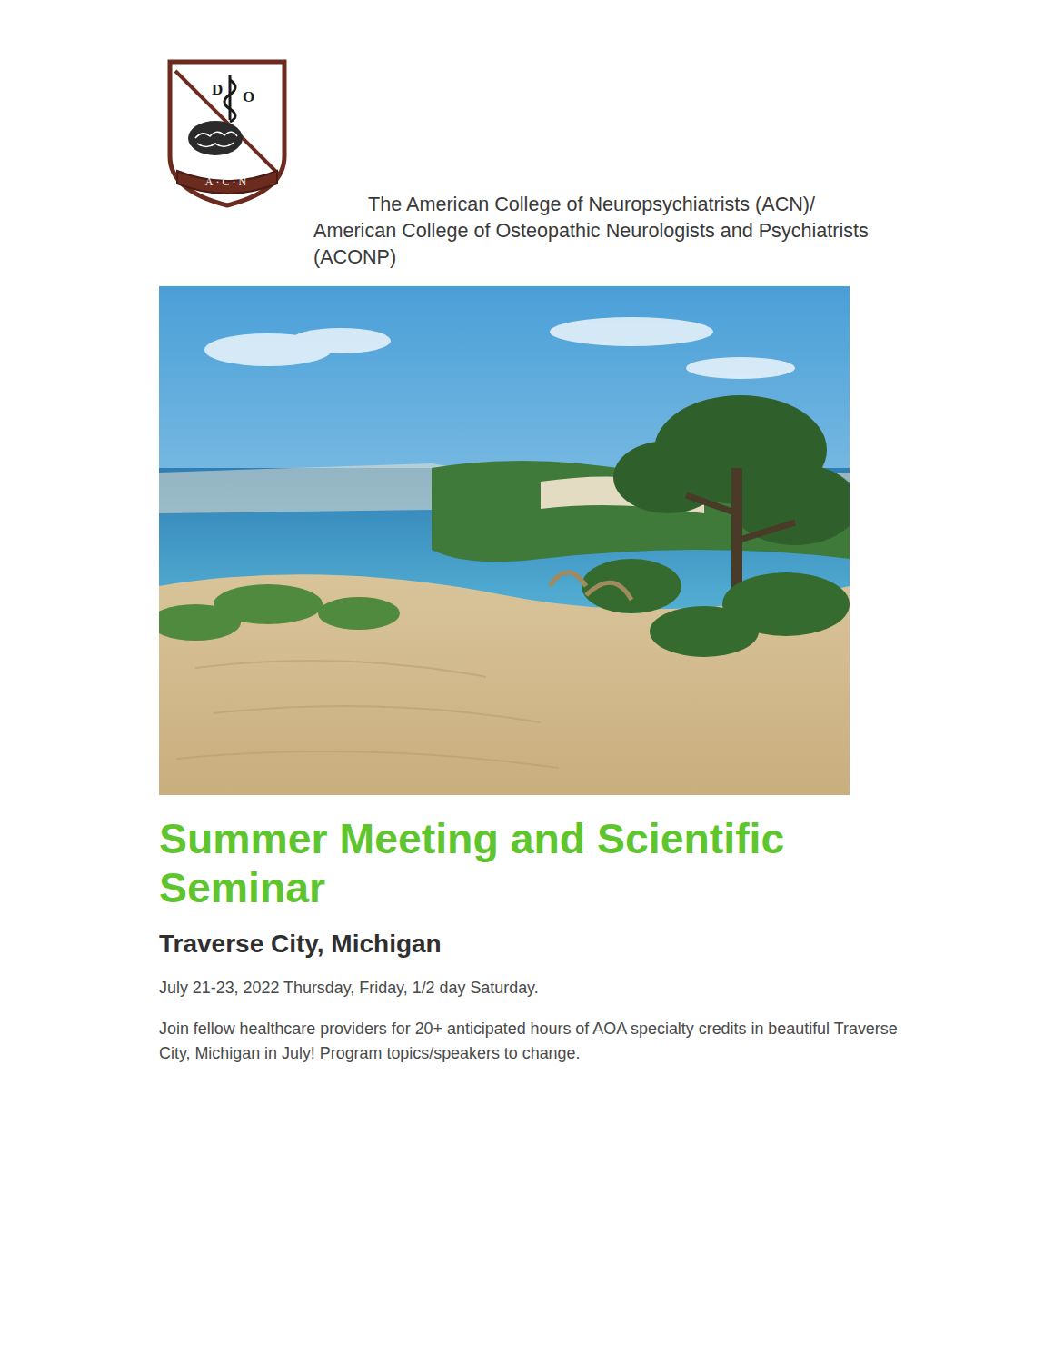D O A·C·N
The American College of Neuropsychiatrists (ACN)/
American College of Osteopathic Neurologists and Psychiatrists (ACONP)
Summer Meeting and Scientific Seminar
Traverse City, Michigan
July 21-23, 2022 Thursday, Friday, 1/2 day Saturday.
Join fellow healthcare providers for 20+ anticipated hours of AOA specialty credits in beautiful Traverse City, Michigan in July! Program topics/speakers to change.